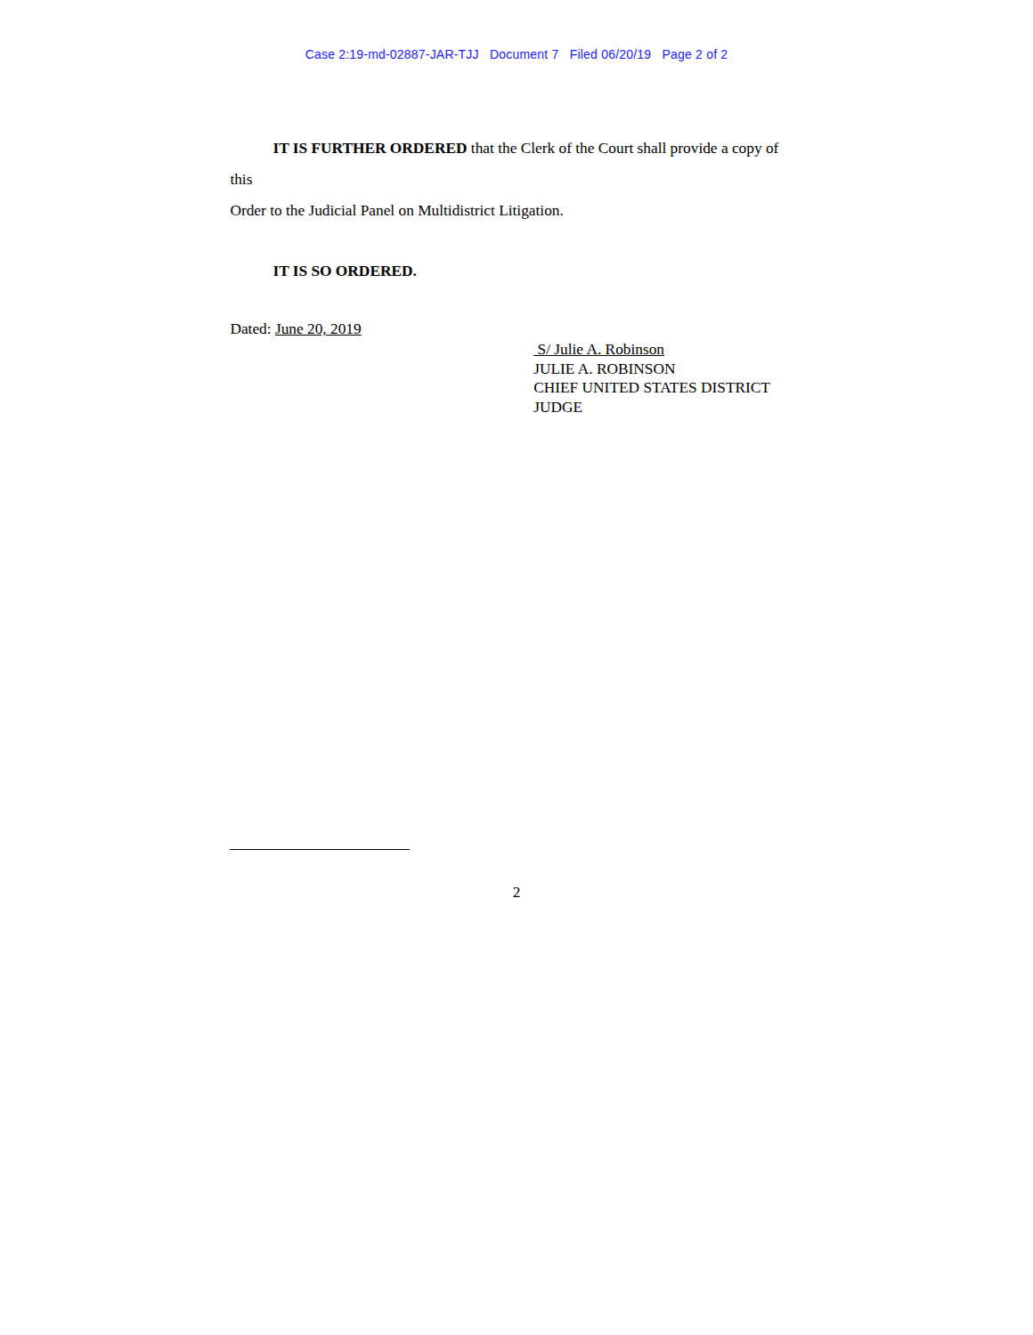Case 2:19-md-02887-JAR-TJJ Document 7 Filed 06/20/19 Page 2 of 2
IT IS FURTHER ORDERED that the Clerk of the Court shall provide a copy of this
Order to the Judicial Panel on Multidistrict Litigation.
IT IS SO ORDERED.
Dated: June 20, 2019
S/ Julie A. Robinson
JULIE A. ROBINSON
CHIEF UNITED STATES DISTRICT JUDGE
2